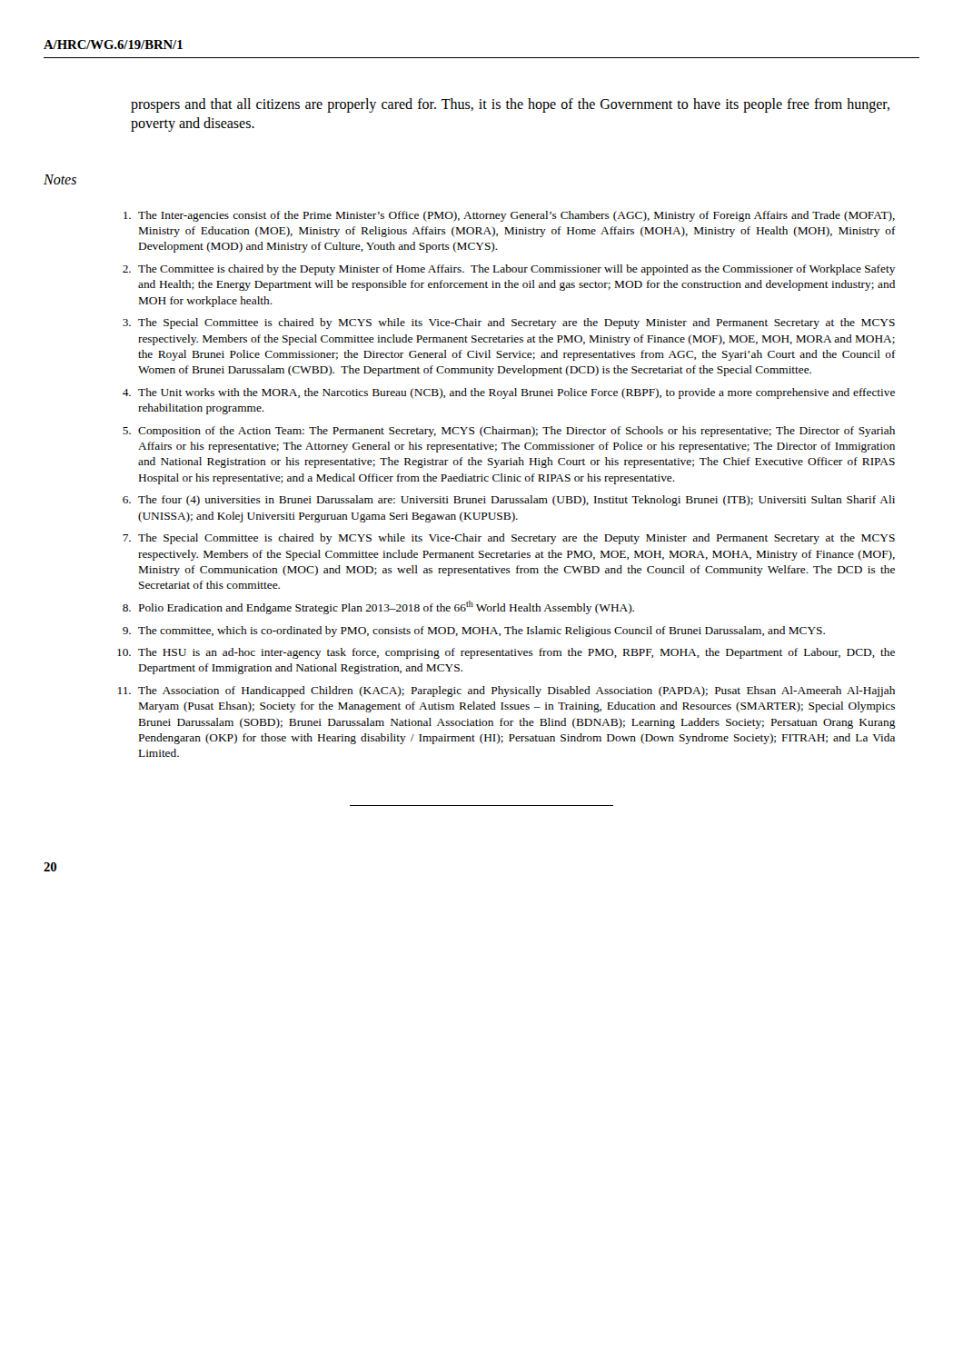A/HRC/WG.6/19/BRN/1
prospers and that all citizens are properly cared for. Thus, it is the hope of the Government to have its people free from hunger, poverty and diseases.
Notes
The Inter-agencies consist of the Prime Minister’s Office (PMO), Attorney General’s Chambers (AGC), Ministry of Foreign Affairs and Trade (MOFAT), Ministry of Education (MOE), Ministry of Religious Affairs (MORA), Ministry of Home Affairs (MOHA), Ministry of Health (MOH), Ministry of Development (MOD) and Ministry of Culture, Youth and Sports (MCYS).
The Committee is chaired by the Deputy Minister of Home Affairs. The Labour Commissioner will be appointed as the Commissioner of Workplace Safety and Health; the Energy Department will be responsible for enforcement in the oil and gas sector; MOD for the construction and development industry; and MOH for workplace health.
The Special Committee is chaired by MCYS while its Vice-Chair and Secretary are the Deputy Minister and Permanent Secretary at the MCYS respectively. Members of the Special Committee include Permanent Secretaries at the PMO, Ministry of Finance (MOF), MOE, MOH, MORA and MOHA; the Royal Brunei Police Commissioner; the Director General of Civil Service; and representatives from AGC, the Syari’ah Court and the Council of Women of Brunei Darussalam (CWBD). The Department of Community Development (DCD) is the Secretariat of the Special Committee.
The Unit works with the MORA, the Narcotics Bureau (NCB), and the Royal Brunei Police Force (RBPF), to provide a more comprehensive and effective rehabilitation programme.
Composition of the Action Team: The Permanent Secretary, MCYS (Chairman); The Director of Schools or his representative; The Director of Syariah Affairs or his representative; The Attorney General or his representative; The Commissioner of Police or his representative; The Director of Immigration and National Registration or his representative; The Registrar of the Syariah High Court or his representative; The Chief Executive Officer of RIPAS Hospital or his representative; and a Medical Officer from the Paediatric Clinic of RIPAS or his representative.
The four (4) universities in Brunei Darussalam are: Universiti Brunei Darussalam (UBD), Institut Teknologi Brunei (ITB); Universiti Sultan Sharif Ali (UNISSA); and Kolej Universiti Perguruan Ugama Seri Begawan (KUPUSB).
The Special Committee is chaired by MCYS while its Vice-Chair and Secretary are the Deputy Minister and Permanent Secretary at the MCYS respectively. Members of the Special Committee include Permanent Secretaries at the PMO, MOE, MOH, MORA, MOHA, Ministry of Finance (MOF), Ministry of Communication (MOC) and MOD; as well as representatives from the CWBD and the Council of Community Welfare. The DCD is the Secretariat of this committee.
Polio Eradication and Endgame Strategic Plan 2013–2018 of the 66th World Health Assembly (WHA).
The committee, which is co-ordinated by PMO, consists of MOD, MOHA, The Islamic Religious Council of Brunei Darussalam, and MCYS.
The HSU is an ad-hoc inter-agency task force, comprising of representatives from the PMO, RBPF, MOHA, the Department of Labour, DCD, the Department of Immigration and National Registration, and MCYS.
The Association of Handicapped Children (KACA); Paraplegic and Physically Disabled Association (PAPDA); Pusat Ehsan Al-Ameerah Al-Hajjah Maryam (Pusat Ehsan); Society for the Management of Autism Related Issues – in Training, Education and Resources (SMARTER); Special Olympics Brunei Darussalam (SOBD); Brunei Darussalam National Association for the Blind (BDNAB); Learning Ladders Society; Persatuan Orang Kurang Pendengaran (OKP) for those with Hearing disability / Impairment (HI); Persatuan Sindrom Down (Down Syndrome Society); FITRAH; and La Vida Limited.
20